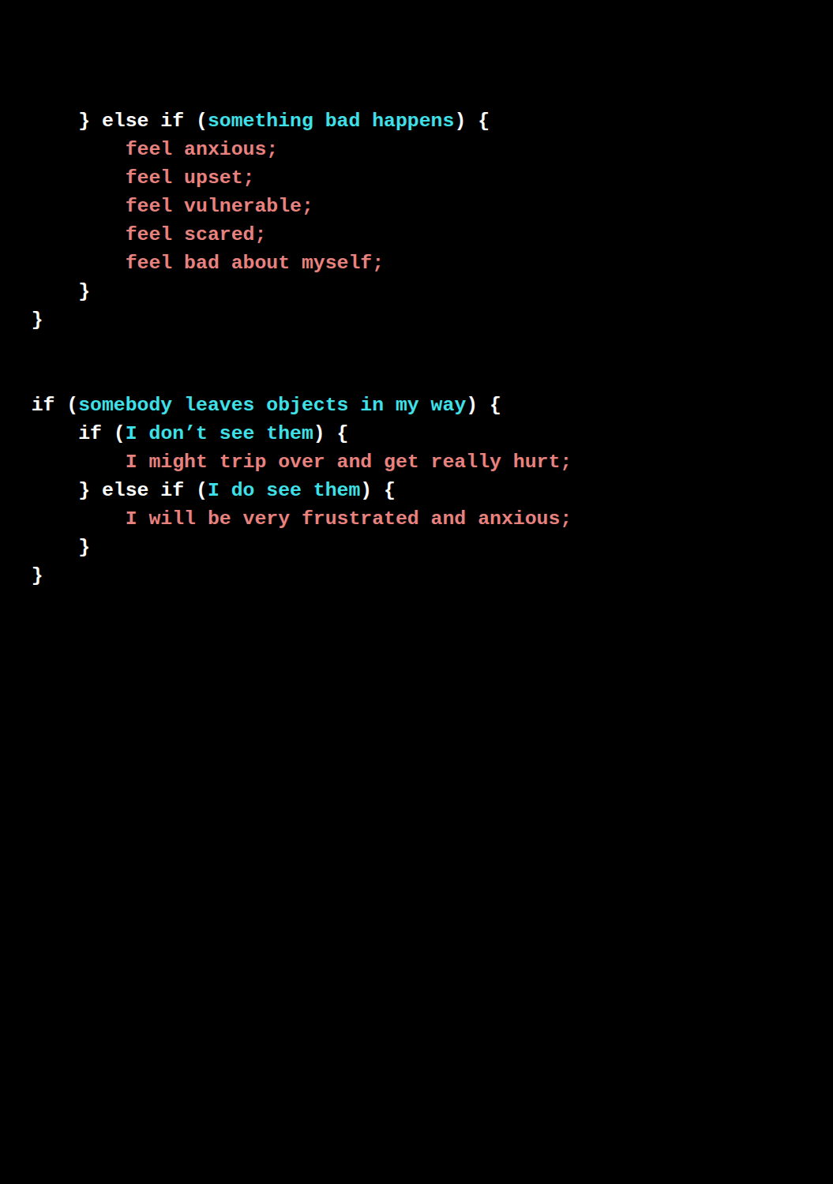} else if (something bad happens) {
        feel anxious;
        feel upset;
        feel vulnerable;
        feel scared;
        feel bad about myself;
    }
}

if (somebody leaves objects in my way) {
    if (I don’t see them) {
        I might trip over and get really hurt;
    } else if (I do see them) {
        I will be very frustrated and anxious;
    }
}